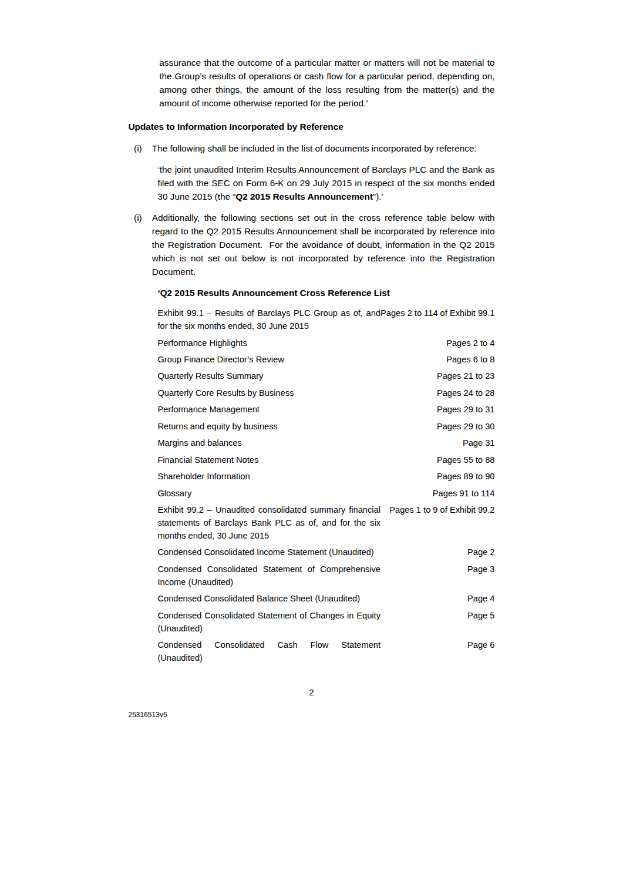assurance that the outcome of a particular matter or matters will not be material to the Group’s results of operations or cash flow for a particular period, depending on, among other things, the amount of the loss resulting from the matter(s) and the amount of income otherwise reported for the period.’
Updates to Information Incorporated by Reference
(i)
The following shall be included in the list of documents incorporated by reference:
‘the joint unaudited Interim Results Announcement of Barclays PLC and the Bank as filed with the SEC on Form 6-K on 29 July 2015 in respect of the six months ended 30 June 2015 (the “Q2 2015 Results Announcement”).’
(i)
Additionally, the following sections set out in the cross reference table below with regard to the Q2 2015 Results Announcement shall be incorporated by reference into the Registration Document. For the avoidance of doubt, information in the Q2 2015 which is not set out below is not incorporated by reference into the Registration Document.
‘Q2 2015 Results Announcement Cross Reference List
| Exhibit 99.1 – Results of Barclays PLC Group as of, and for the six months ended, 30 June 2015 | Pages 2 to 114 of Exhibit 99.1 |
| Performance Highlights | Pages 2 to 4 |
| Group Finance Director’s Review | Pages 6 to 8 |
| Quarterly Results Summary | Pages 21 to 23 |
| Quarterly Core Results by Business | Pages 24 to 28 |
| Performance Management | Pages 29 to 31 |
| Returns and equity by business | Pages 29 to 30 |
| Margins and balances | Page 31 |
| Financial Statement Notes | Pages 55 to 88 |
| Shareholder Information | Pages 89 to 90 |
| Glossary | Pages 91 to 114 |
| Exhibit 99.2 – Unaudited consolidated summary financial statements of Barclays Bank PLC as of, and for the six months ended, 30 June 2015 | Pages 1 to 9 of Exhibit 99.2 |
| Condensed Consolidated Income Statement (Unaudited) | Page 2 |
| Condensed Consolidated Statement of Comprehensive Income (Unaudited) | Page 3 |
| Condensed Consolidated Balance Sheet (Unaudited) | Page 4 |
| Condensed Consolidated Statement of Changes in Equity (Unaudited) | Page 5 |
| Condensed Consolidated Cash Flow Statement (Unaudited) | Page 6 |
2
25316513v5